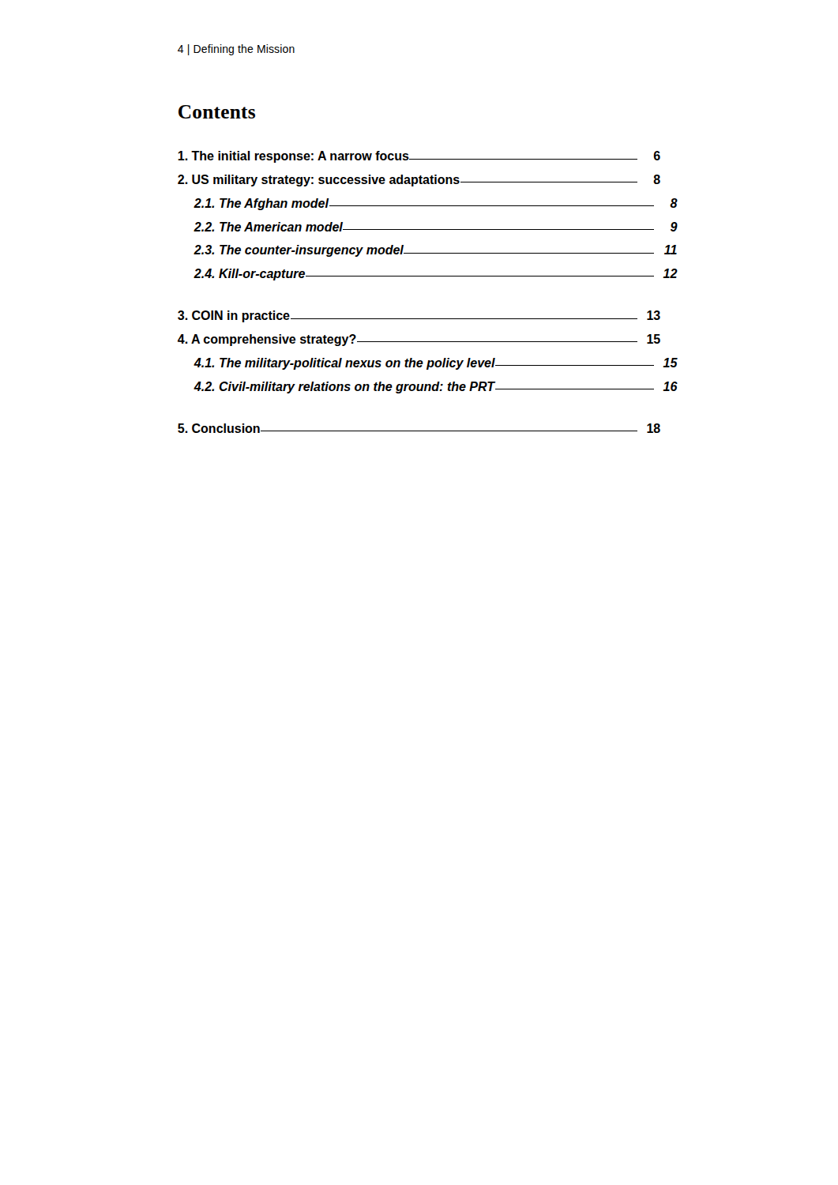4 | Defining the Mission
Contents
1. The initial response: A narrow focus 6
2. US military strategy: successive adaptations 8
2.1. The Afghan model 8
2.2. The American model 9
2.3. The counter-insurgency model 11
2.4. Kill-or-capture 12
3. COIN in practice 13
4. A comprehensive strategy? 15
4.1. The military-political nexus on the policy level 15
4.2. Civil-military relations on the ground: the PRT 16
5. Conclusion 18